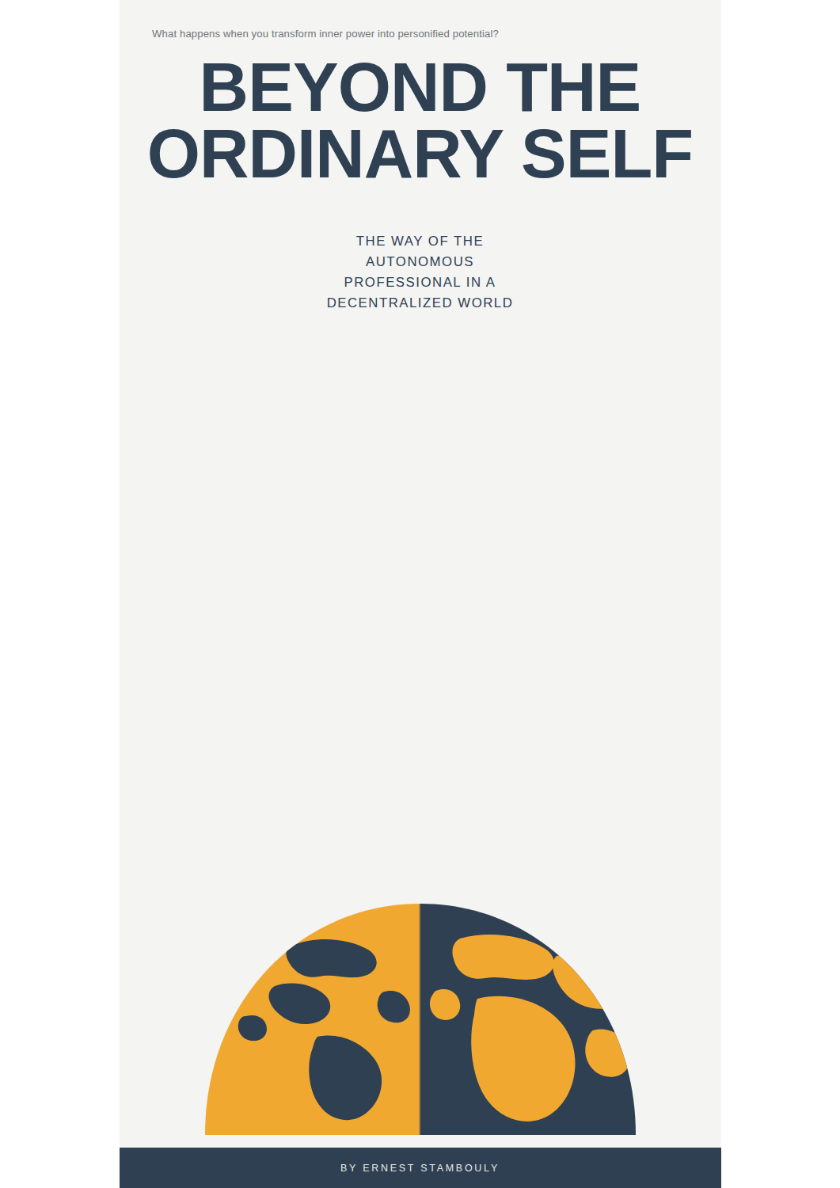What happens when you transform inner power into personified potential?
Beyond the Ordinary Self
The Way of the Autonomous Professional in a Decentralized World
Globe illustration
By Ernest Stambouly